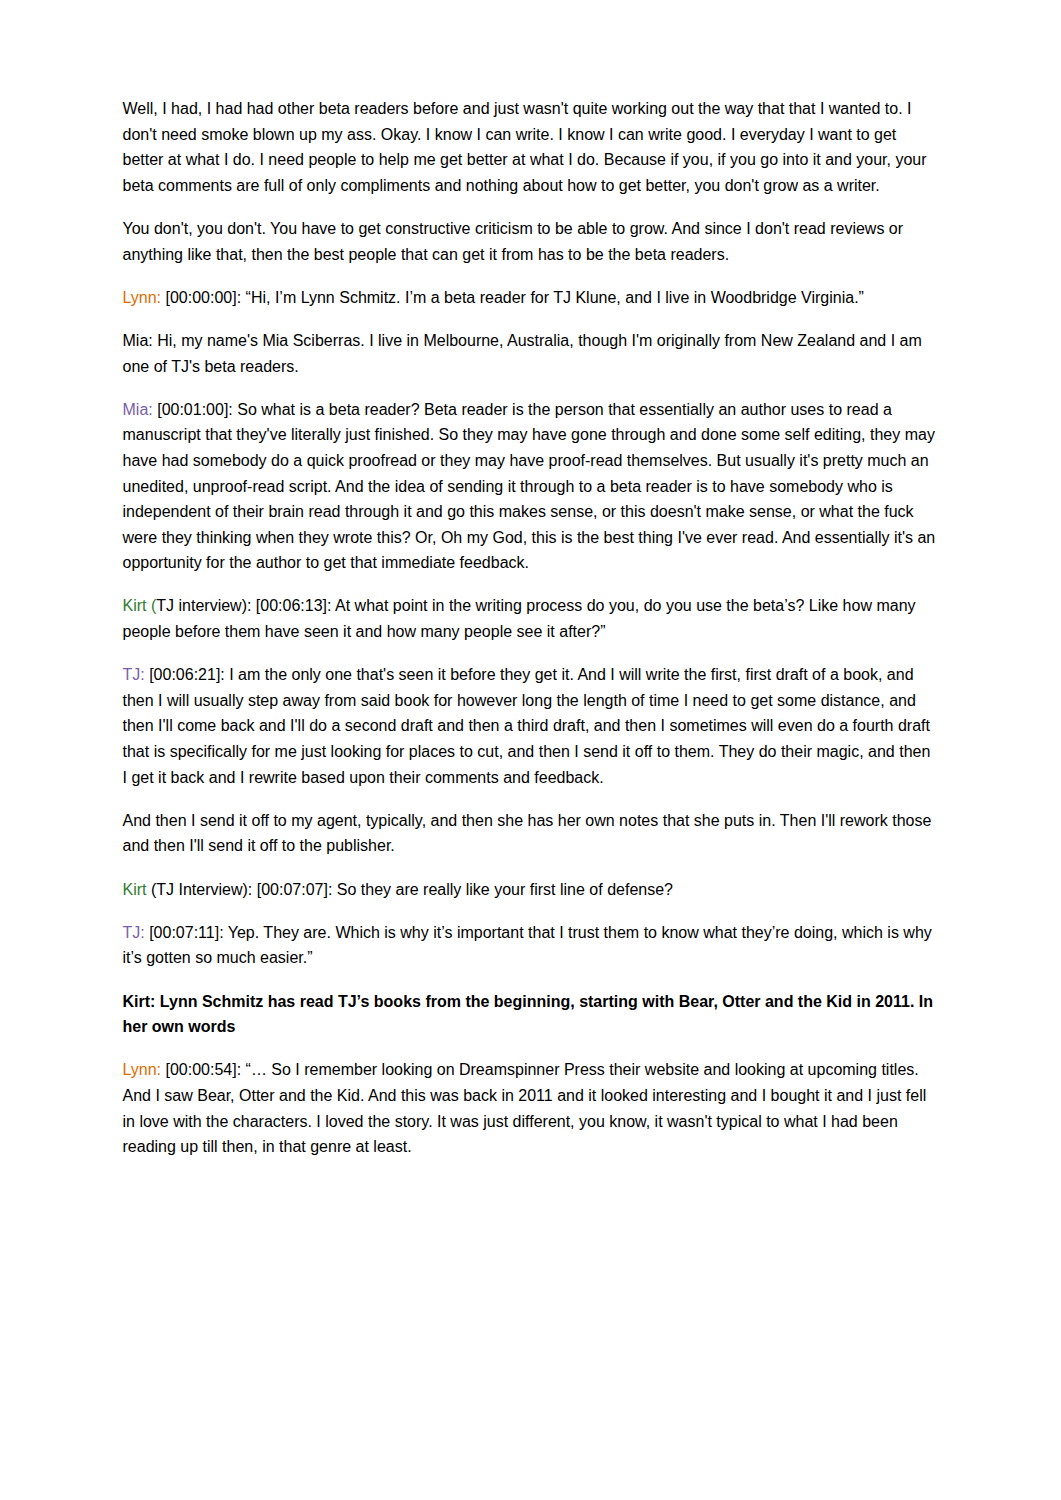Well, I had, I had had other beta readers before and just wasn't quite working out the way that that I wanted to. I don't need smoke blown up my ass. Okay. I know I can write. I know I can write good. I everyday I want to get better at what I do. I need people to help me get better at what I do. Because if you, if you go into it and your, your beta comments are full of only compliments and nothing about how to get better, you don't grow as a writer.
You don't, you don't. You have to get constructive criticism to be able to grow. And since I don't read reviews or anything like that, then the best people that can get it from has to be the beta readers.
Lynn: [00:00:00]: “Hi, I’m Lynn Schmitz. I’m a beta reader for TJ Klune, and I live in Woodbridge Virginia.”
Mia: Hi, my name's Mia Sciberras. I live in Melbourne, Australia, though I'm originally from New Zealand and I am one of TJ's beta readers.
Mia: [00:01:00]: So what is a beta reader? Beta reader is the person that essentially an author uses to read a manuscript that they've literally just finished. So they may have gone through and done some self editing, they may have had somebody do a quick proofread or they may have proof-read themselves. But usually it's pretty much an unedited, unproof-read script. And the idea of sending it through to a beta reader is to have somebody who is independent of their brain read through it and go this makes sense, or this doesn't make sense, or what the fuck were they thinking when they wrote this? Or, Oh my God, this is the best thing I've ever read. And essentially it's an opportunity for the author to get that immediate feedback.
Kirt (TJ interview): [00:06:13]: At what point in the writing process do you, do you use the beta’s? Like how many people before them have seen it and how many people see it after?”
TJ: [00:06:21]: I am the only one that's seen it before they get it. And I will write the first, first draft of a book, and then I will usually step away from said book for however long the length of time I need to get some distance, and then I'll come back and I'll do a second draft and then a third draft, and then I sometimes will even do a fourth draft that is specifically for me just looking for places to cut, and then I send it off to them. They do their magic, and then I get it back and I rewrite based upon their comments and feedback.
And then I send it off to my agent, typically, and then she has her own notes that she puts in. Then I'll rework those and then I'll send it off to the publisher.
Kirt (TJ Interview): [00:07:07]: So they are really like your first line of defense?
TJ: [00:07:11]: Yep. They are. Which is why it’s important that I trust them to know what they’re doing, which is why it’s gotten so much easier.”
Kirt: Lynn Schmitz has read TJ’s books from the beginning, starting with Bear, Otter and the Kid in 2011. In her own words
Lynn: [00:00:54]: “… So I remember looking on Dreamspinner Press their website and looking at upcoming titles. And I saw Bear, Otter and the Kid. And this was back in 2011 and it looked interesting and I bought it and I just fell in love with the characters. I loved the story. It was just different, you know, it wasn't typical to what I had been reading up till then, in that genre at least.